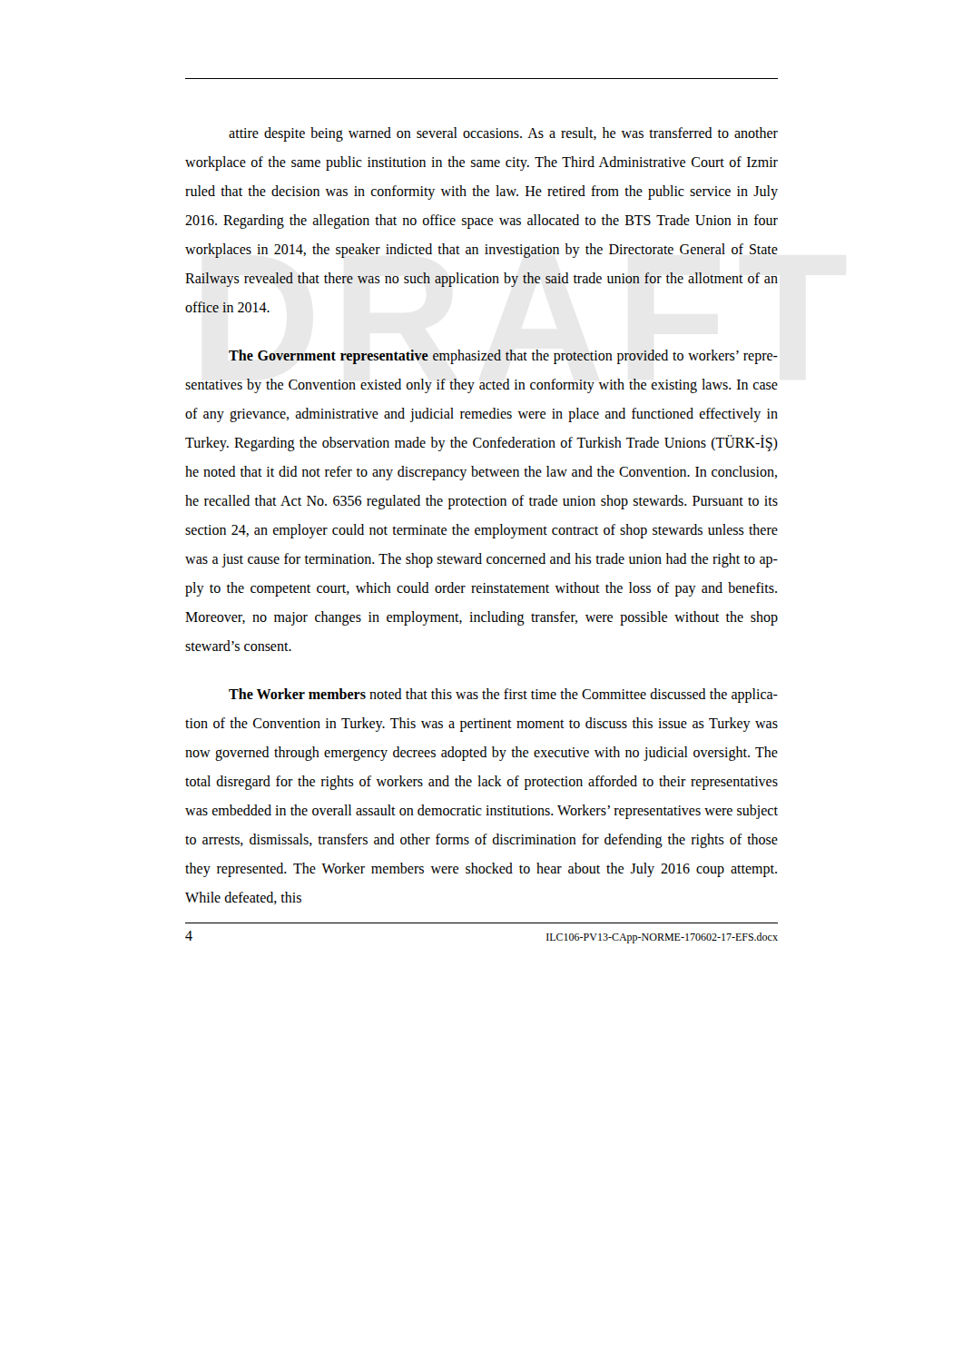DRAFT
attire despite being warned on several occasions. As a result, he was transferred to another workplace of the same public institution in the same city. The Third Administrative Court of Izmir ruled that the decision was in conformity with the law. He retired from the public service in July 2016. Regarding the allegation that no office space was allocated to the BTS Trade Union in four workplaces in 2014, the speaker indicted that an investigation by the Directorate General of State Railways revealed that there was no such application by the said trade union for the allotment of an office in 2014.
The Government representative emphasized that the protection provided to workers’ representatives by the Convention existed only if they acted in conformity with the existing laws. In case of any grievance, administrative and judicial remedies were in place and functioned effectively in Turkey. Regarding the observation made by the Confederation of Turkish Trade Unions (TÜRK-İŞ) he noted that it did not refer to any discrepancy between the law and the Convention. In conclusion, he recalled that Act No. 6356 regulated the protection of trade union shop stewards. Pursuant to its section 24, an employer could not terminate the employment contract of shop stewards unless there was a just cause for termination. The shop steward concerned and his trade union had the right to apply to the competent court, which could order reinstatement without the loss of pay and benefits. Moreover, no major changes in employment, including transfer, were possible without the shop steward’s consent.
The Worker members noted that this was the first time the Committee discussed the application of the Convention in Turkey. This was a pertinent moment to discuss this issue as Turkey was now governed through emergency decrees adopted by the executive with no judicial oversight. The total disregard for the rights of workers and the lack of protection afforded to their representatives was embedded in the overall assault on democratic institutions. Workers’ representatives were subject to arrests, dismissals, transfers and other forms of discrimination for defending the rights of those they represented. The Worker members were shocked to hear about the July 2016 coup attempt. While defeated, this
4 ILC106-PV13-CApp-NORME-170602-17-EFS.docx